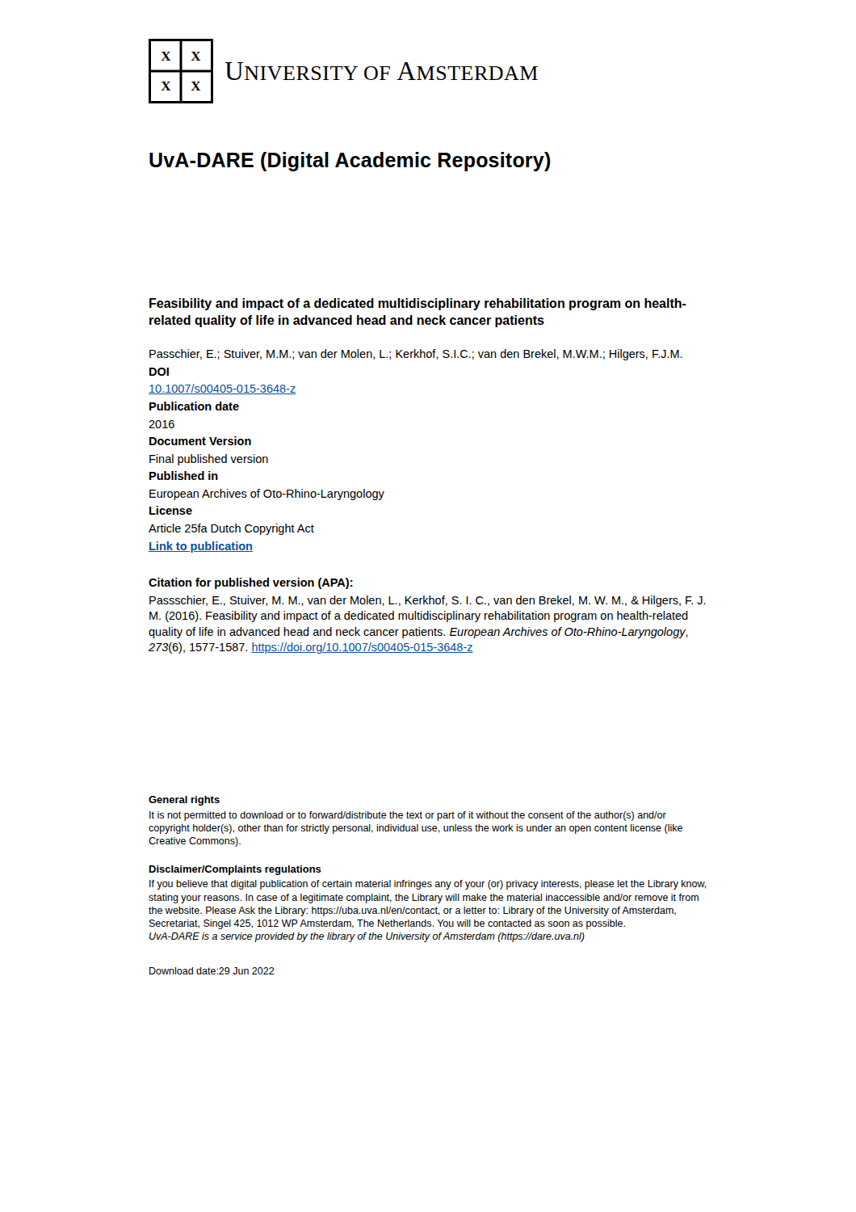X X X X
UNIVERSITY OF AMSTERDAM
UvA-DARE (Digital Academic Repository)
Feasibility and impact of a dedicated multidisciplinary rehabilitation program on health-related quality of life in advanced head and neck cancer patients
Passchier, E.; Stuiver, M.M.; van der Molen, L.; Kerkhof, S.I.C.; van den Brekel, M.W.M.; Hilgers, F.J.M.
DOI
10.1007/s00405-015-3648-z
Publication date
2016
Document Version
Final published version
Published in
European Archives of Oto-Rhino-Laryngology
License
Article 25fa Dutch Copyright Act
Link to publication
Citation for published version (APA):
Passschier, E., Stuiver, M. M., van der Molen, L., Kerkhof, S. I. C., van den Brekel, M. W. M., & Hilgers, F. J. M. (2016). Feasibility and impact of a dedicated multidisciplinary rehabilitation program on health-related quality of life in advanced head and neck cancer patients. European Archives of Oto-Rhino-Laryngology, 273(6), 1577-1587. https://doi.org/10.1007/s00405-015-3648-z
General rights
It is not permitted to download or to forward/distribute the text or part of it without the consent of the author(s) and/or copyright holder(s), other than for strictly personal, individual use, unless the work is under an open content license (like Creative Commons).
Disclaimer/Complaints regulations
If you believe that digital publication of certain material infringes any of your (or) privacy interests, please let the Library know, stating your reasons. In case of a legitimate complaint, the Library will make the material inaccessible and/or remove it from the website. Please Ask the Library: https://uba.uva.nl/en/contact, or a letter to: Library of the University of Amsterdam, Secretariat, Singel 425, 1012 WP Amsterdam, The Netherlands. You will be contacted as soon as possible.
UvA-DARE is a service provided by the library of the University of Amsterdam (https://dare.uva.nl)
Download date:29 Jun 2022